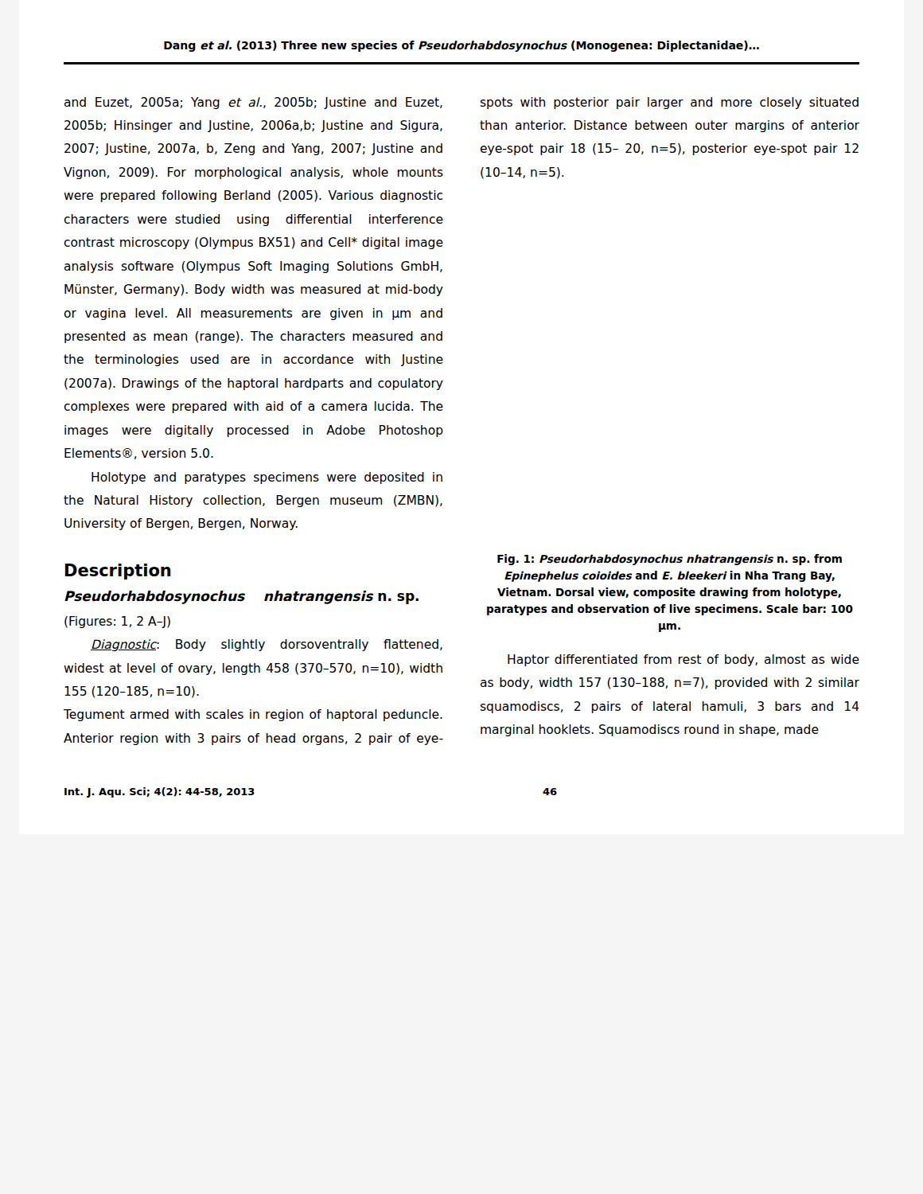Dang et al. (2013) Three new species of Pseudorhabdosynochus (Monogenea: Diplectanidae)…
and Euzet, 2005a; Yang et al., 2005b; Justine and Euzet, 2005b; Hinsinger and Justine, 2006a,b; Justine and Sigura, 2007; Justine, 2007a, b, Zeng and Yang, 2007; Justine and Vignon, 2009). For morphological analysis, whole mounts were prepared following Berland (2005). Various diagnostic characters were studied using differential interference contrast microscopy (Olympus BX51) and Cell* digital image analysis software (Olympus Soft Imaging Solutions GmbH, Münster, Germany). Body width was measured at mid-body or vagina level. All measurements are given in µm and presented as mean (range). The characters measured and the terminologies used are in accordance with Justine (2007a). Drawings of the haptoral hardparts and copulatory complexes were prepared with aid of a camera lucida. The images were digitally processed in Adobe Photoshop Elements®, version 5.0.
Holotype and paratypes specimens were deposited in the Natural History collection, Bergen museum (ZMBN), University of Bergen, Bergen, Norway.
Description
Pseudorhabdosynochus nhatrangensis n. sp.
(Figures: 1, 2 A–J)
Diagnostic: Body slightly dorsoventrally flattened, widest at level of ovary, length 458 (370–570, n=10), width 155 (120–185, n=10).
Tegument armed with scales in region of haptoral peduncle. Anterior region with 3 pairs of head organs, 2 pair of eye-spots with posterior pair larger and more closely situated than anterior. Distance between outer margins of anterior eye-spot pair 18 (15– 20, n=5), posterior eye-spot pair 12 (10–14, n=5).
Fig. 1: Pseudorhabdosynochus nhatrangensis n. sp. from Epinephelus coioides and E. bleekeri in Nha Trang Bay, Vietnam. Dorsal view, composite drawing from holotype, paratypes and observation of live specimens. Scale bar: 100 µm.
Haptor differentiated from rest of body, almost as wide as body, width 157 (130–188, n=7), provided with 2 similar squamodiscs, 2 pairs of lateral hamuli, 3 bars and 14 marginal hooklets. Squamodiscs round in shape, made
Int. J. Aqu. Sci; 4(2): 44-58, 2013 46